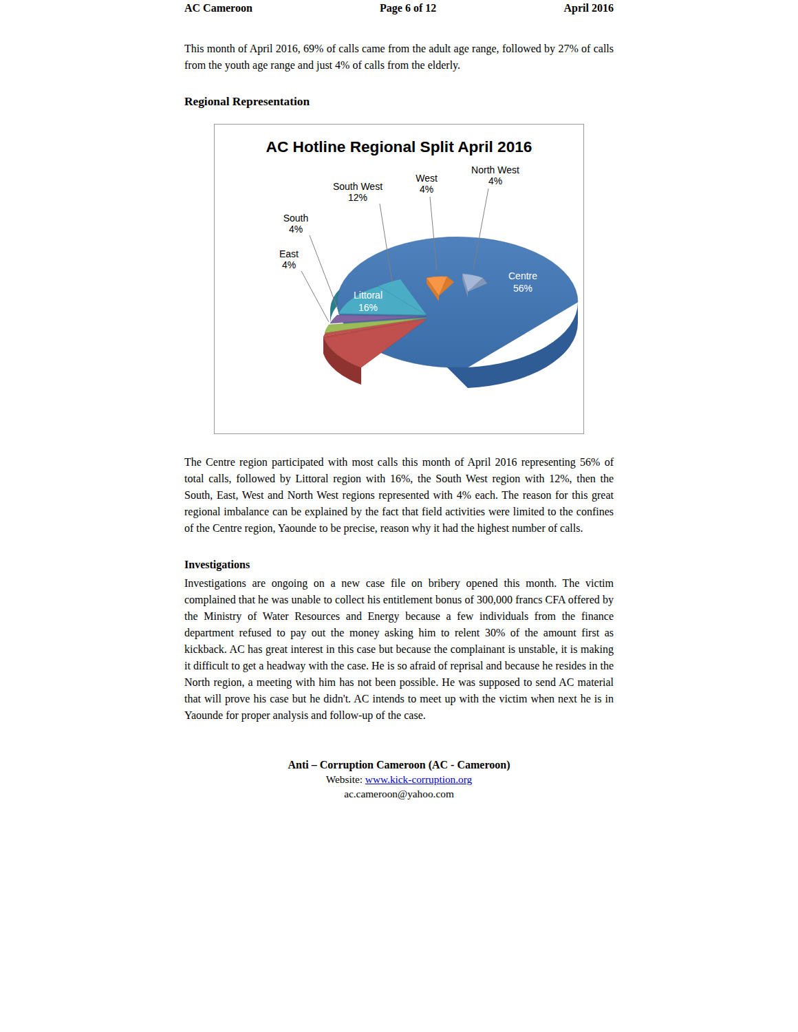AC Cameroon
Page 6 of 12
April 2016
This month of April 2016, 69% of calls came from the adult age range, followed by 27% of calls from the youth age range and just 4% of calls from the elderly.
Regional Representation
AC Hotline Regional Split April 2016
West 4% North West 4% South West 12% South 4% East 4% Littoral 16% Centre 56%
The Centre region participated with most calls this month of April 2016 representing 56% of total calls, followed by Littoral region with 16%, the South West region with 12%, then the South, East, West and North West regions represented with 4% each. The reason for this great regional imbalance can be explained by the fact that field activities were limited to the confines of the Centre region, Yaounde to be precise, reason why it had the highest number of calls.
Investigations
Investigations are ongoing on a new case file on bribery opened this month. The victim complained that he was unable to collect his entitlement bonus of 300,000 francs CFA offered by the Ministry of Water Resources and Energy because a few individuals from the finance department refused to pay out the money asking him to relent 30% of the amount first as kickback. AC has great interest in this case but because the complainant is unstable, it is making it difficult to get a headway with the case. He is so afraid of reprisal and because he resides in the North region, a meeting with him has not been possible. He was supposed to send AC material that will prove his case but he didn't. AC intends to meet up with the victim when next he is in Yaounde for proper analysis and follow-up of the case.
Anti – Corruption Cameroon (AC - Cameroon)
Website: www.kick-corruption.org
ac.cameroon@yahoo.com